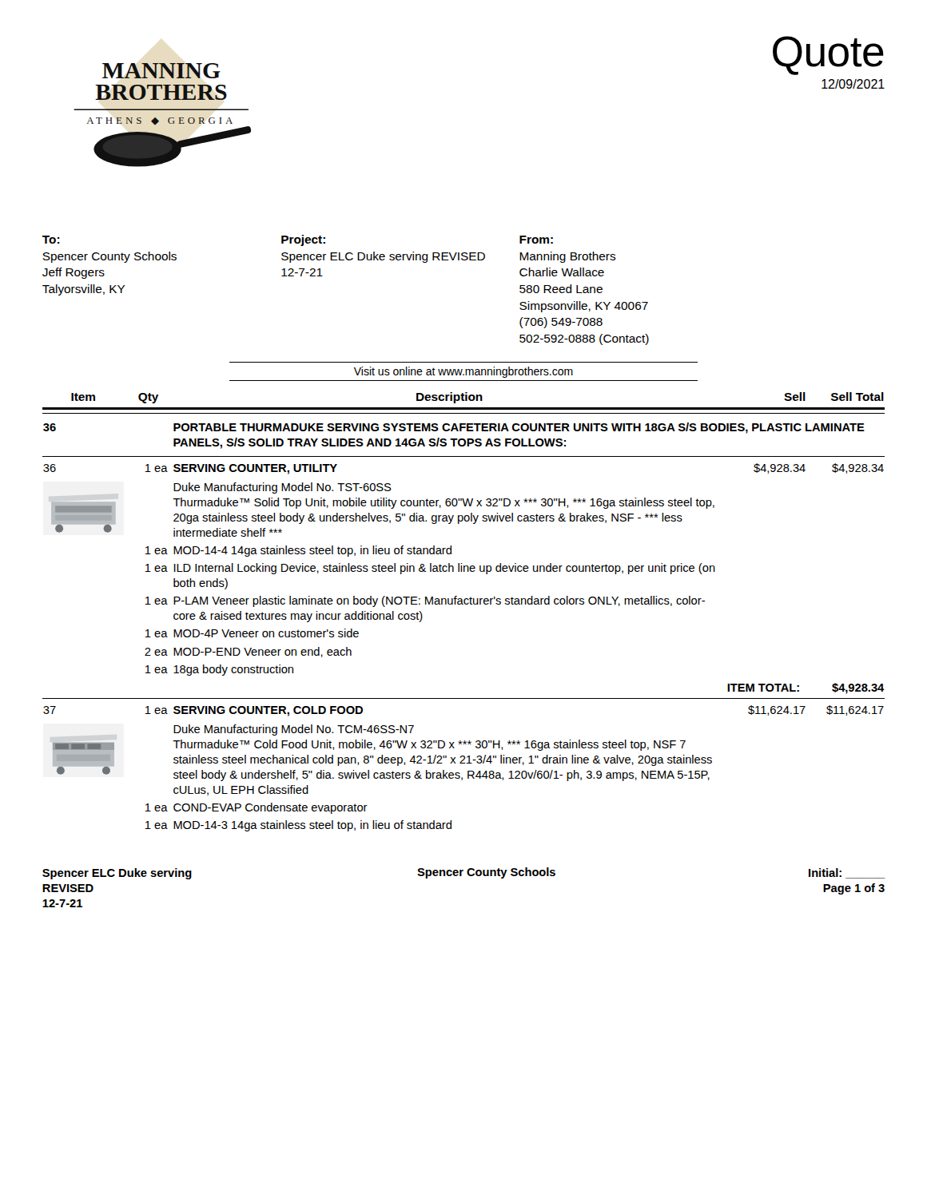MANNING BROTHERS ATHENS ◆ GEORGIA
Quote
12/09/2021
To:
Spencer County Schools
Jeff Rogers
Talyorsville, KY
Project:
Spencer ELC Duke serving REVISED
12-7-21
From:
Manning Brothers
Charlie Wallace
580 Reed Lane
Simpsonville, KY 40067
(706) 549-7088
502-592-0888 (Contact)
Visit us online at www.manningbrothers.com
| Item | Qty | Description | Sell | Sell Total |
| --- | --- | --- | --- | --- |
| 36 | | PORTABLE THURMADUKE SERVING SYSTEMS CAFETERIA COUNTER UNITS WITH 18GA S/S BODIES, PLASTIC LAMINATE PANELS, S/S SOLID TRAY SLIDES AND 14GA S/S TOPS AS FOLLOWS: |
| 36 | 1 ea | SERVING COUNTER, UTILITY | $4,928.34 | $4,928.34 |
| | | Duke Manufacturing Model No. TST-60SS Thurmaduke™ Solid Top Unit, mobile utility counter, 60"W x 32"D x *** 30"H, *** 16ga stainless steel top, 20ga stainless steel body & undershelves, 5" dia. gray poly swivel casters & brakes, NSF - *** less intermediate shelf *** | | |
| | 1 ea | MOD-14-4 14ga stainless steel top, in lieu of standard | | |
| | 1 ea | ILD Internal Locking Device, stainless steel pin & latch line up device under countertop, per unit price (on both ends) | | |
| | 1 ea | P-LAM Veneer plastic laminate on body (NOTE: Manufacturer's standard colors ONLY, metallics, color-core & raised textures may incur additional cost) | | |
| | 1 ea | MOD-4P Veneer on customer's side | | |
| | 2 ea | MOD-P-END Veneer on end, each | | |
| | 1 ea | 18ga body construction | | |
| | | | ITEM TOTAL: | $4,928.34 |
| 37 | 1 ea | SERVING COUNTER, COLD FOOD | $11,624.17 | $11,624.17 |
| | | Duke Manufacturing Model No. TCM-46SS-N7 Thurmaduke™ Cold Food Unit, mobile, 46"W x 32"D x *** 30"H, *** 16ga stainless steel top, NSF 7 stainless steel mechanical cold pan, 8" deep, 42-1/2" x 21-3/4" liner, 1" drain line & valve, 20ga stainless steel body & undershelf, 5" dia. swivel casters & brakes, R448a, 120v/60/1- ph, 3.9 amps, NEMA 5-15P, cULus, UL EPH Classified | | |
| | 1 ea | COND-EVAP Condensate evaporator | | |
| | 1 ea | MOD-14-3 14ga stainless steel top, in lieu of standard | | |
Spencer ELC Duke serving REVISED
12-7-21
Spencer County Schools
Initial: ______
Page 1 of 3